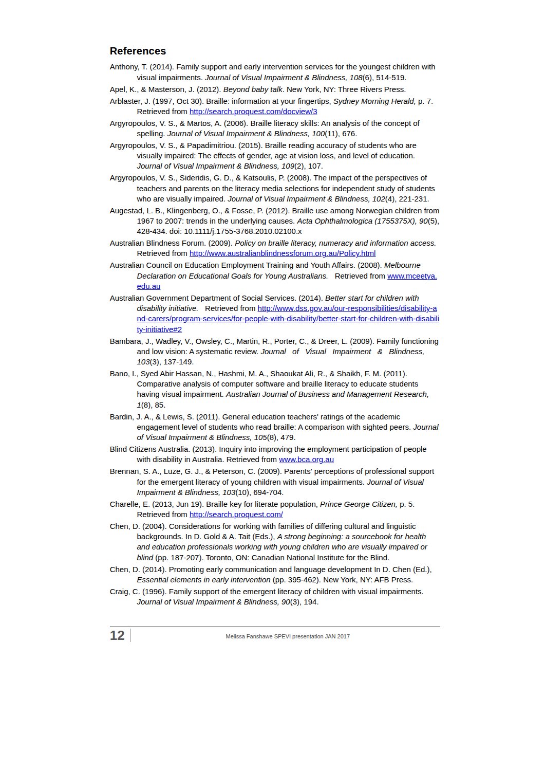References
Anthony, T. (2014). Family support and early intervention services for the youngest children with visual impairments. Journal of Visual Impairment & Blindness, 108(6), 514-519.
Apel, K., & Masterson, J. (2012). Beyond baby talk. New York, NY: Three Rivers Press.
Arblaster, J. (1997, Oct 30). Braille: information at your fingertips, Sydney Morning Herald, p. 7. Retrieved from http://search.proquest.com/docview/3
Argyropoulos, V. S., & Martos, A. (2006). Braille literacy skills: An analysis of the concept of spelling. Journal of Visual Impairment & Blindness, 100(11), 676.
Argyropoulos, V. S., & Papadimitriou. (2015). Braille reading accuracy of students who are visually impaired: The effects of gender, age at vision loss, and level of education. Journal of Visual Impairment & Blindness, 109(2), 107.
Argyropoulos, V. S., Sideridis, G. D., & Katsoulis, P. (2008). The impact of the perspectives of teachers and parents on the literacy media selections for independent study of students who are visually impaired. Journal of Visual Impairment & Blindness, 102(4), 221-231.
Augestad, L. B., Klingenberg, O., & Fosse, P. (2012). Braille use among Norwegian children from 1967 to 2007: trends in the underlying causes. Acta Ophthalmologica (1755375X), 90(5), 428-434. doi: 10.1111/j.1755-3768.2010.02100.x
Australian Blindness Forum. (2009). Policy on braille literacy, numeracy and information access. Retrieved from http://www.australianblindnessforum.org.au/Policy.html
Australian Council on Education Employment Training and Youth Affairs. (2008). Melbourne Declaration on Educational Goals for Young Australians. Retrieved from www.mceetya.edu.au
Australian Government Department of Social Services. (2014). Better start for children with disability initiative. Retrieved from http://www.dss.gov.au/our-responsibilities/disability-and-carers/program-services/for-people-with-disability/better-start-for-children-with-disability-initiative#2
Bambara, J., Wadley, V., Owsley, C., Martin, R., Porter, C., & Dreer, L. (2009). Family functioning and low vision: A systematic review. Journal of Visual Impairment & Blindness, 103(3), 137-149.
Bano, I., Syed Abir Hassan, N., Hashmi, M. A., Shaoukat Ali, R., & Shaikh, F. M. (2011). Comparative analysis of computer software and braille literacy to educate students having visual impairment. Australian Journal of Business and Management Research, 1(8), 85.
Bardin, J. A., & Lewis, S. (2011). General education teachers' ratings of the academic engagement level of students who read braille: A comparison with sighted peers. Journal of Visual Impairment & Blindness, 105(8), 479.
Blind Citizens Australia. (2013). Inquiry into improving the employment participation of people with disability in Australia. Retrieved from www.bca.org.au
Brennan, S. A., Luze, G. J., & Peterson, C. (2009). Parents' perceptions of professional support for the emergent literacy of young children with visual impairments. Journal of Visual Impairment & Blindness, 103(10), 694-704.
Charelle, E. (2013, Jun 19). Braille key for literate population, Prince George Citizen, p. 5. Retrieved from http://search.proquest.com/
Chen, D. (2004). Considerations for working with families of differing cultural and linguistic backgrounds. In D. Gold & A. Tait (Eds.), A strong beginning: a sourcebook for health and education professionals working with young children who are visually impaired or blind (pp. 187-207). Toronto, ON: Canadian National Institute for the Blind.
Chen, D. (2014). Promoting early communication and language development In D. Chen (Ed.), Essential elements in early intervention (pp. 395-462). New York, NY: AFB Press.
Craig, C. (1996). Family support of the emergent literacy of children with visual impairments. Journal of Visual Impairment & Blindness, 90(3), 194.
12
Melissa Fanshawe SPEVI presentation JAN 2017